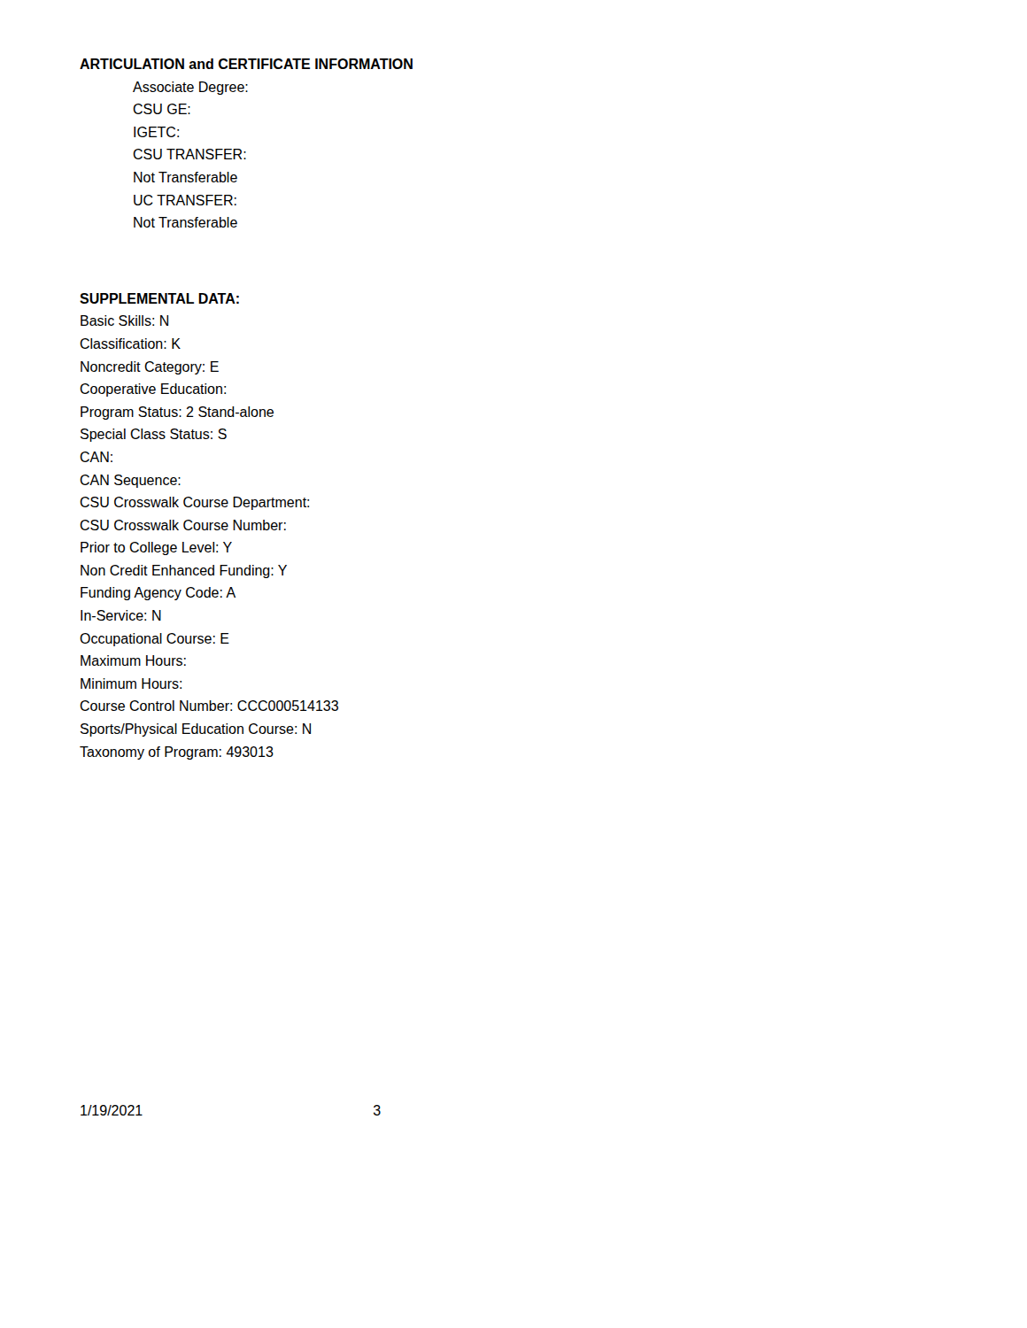ARTICULATION and CERTIFICATE INFORMATION
Associate Degree:
CSU GE:
IGETC:
CSU TRANSFER:
Not Transferable
UC TRANSFER:
Not Transferable
SUPPLEMENTAL DATA:
Basic Skills: N
Classification: K
Noncredit Category: E
Cooperative Education:
Program Status: 2 Stand-alone
Special Class Status: S
CAN:
CAN Sequence:
CSU Crosswalk Course Department:
CSU Crosswalk Course Number:
Prior to College Level: Y
Non Credit Enhanced Funding: Y
Funding Agency Code: A
In-Service: N
Occupational Course: E
Maximum Hours:
Minimum Hours:
Course Control Number: CCC000514133
Sports/Physical Education Course: N
Taxonomy of Program: 493013
1/19/2021
3